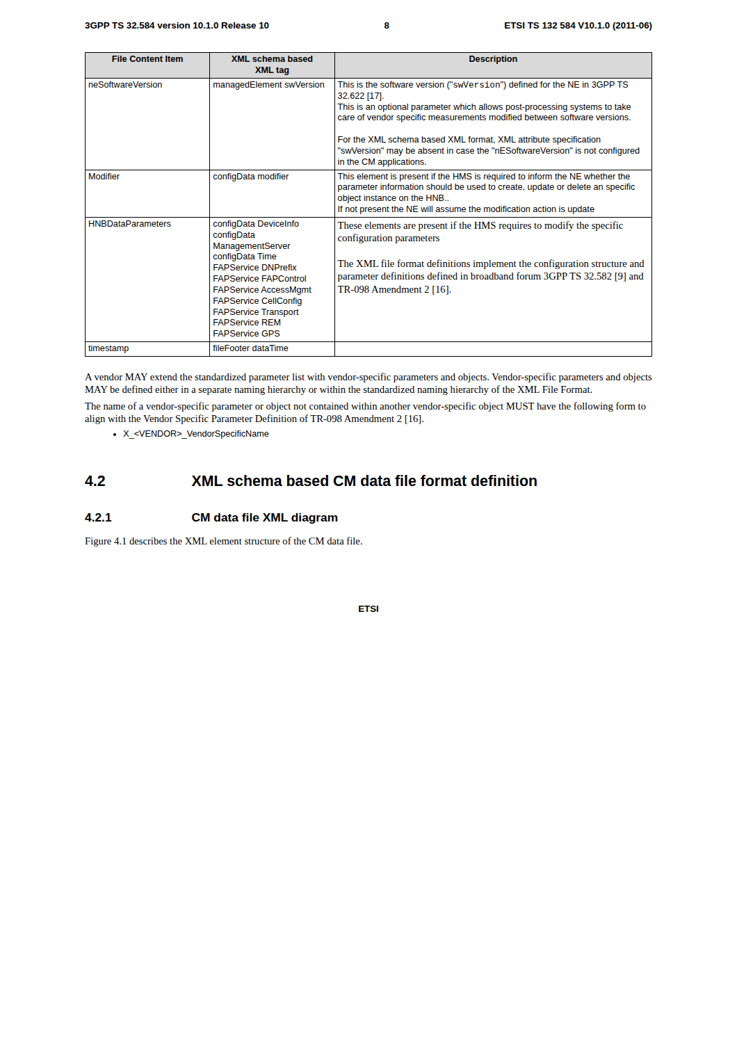3GPP TS 32.584 version 10.1.0 Release 10
8
ETSI TS 132 584 V10.1.0 (2011-06)
| File Content Item | XML schema based XML tag | Description |
| --- | --- | --- |
| neSoftwareVersion | managedElement swVersion | This is the software version (" swVersion ") defined for the NE in 3GPP TS 32.622 [17]. This is an optional parameter which allows post-processing systems to take care of vendor specific measurements modified between software versions. For the XML schema based XML format, XML attribute specification "swVersion" may be absent in case the "nESoftwareVersion" is not configured in the CM applications. |
| Modifier | configData modifier | This element is present if the HMS is required to inform the NE whether the parameter information should be used to create, update or delete an specific object instance on the HNB.. If not present the NE will assume the modification action is update |
| HNBDataParameters | configData DeviceInfo configData ManagementServer configData Time FAPService DNPrefix FAPService FAPControl FAPService AccessMgmt FAPService CellConfig FAPService Transport FAPService REM FAPService GPS | These elements are present if the HMS requires to modify the specific configuration parameters The XML file format definitions implement the configuration structure and parameter definitions defined in broadband forum 3GPP TS 32.582 [9] and TR-098 Amendment 2 [16]. |
| timestamp | fileFooter dataTime | |
A vendor MAY extend the standardized parameter list with vendor-specific parameters and objects. Vendor-specific parameters and objects MAY be defined either in a separate naming hierarchy or within the standardized naming hierarchy of the XML File Format.
The name of a vendor-specific parameter or object not contained within another vendor-specific object MUST have the following form to align with the Vendor Specific Parameter Definition of TR-098 Amendment 2 [16].
X_<VENDOR>_VendorSpecificName
4.2 XML schema based CM data file format definition
4.2.1 CM data file XML diagram
Figure 4.1 describes the XML element structure of the CM data file.
ETSI